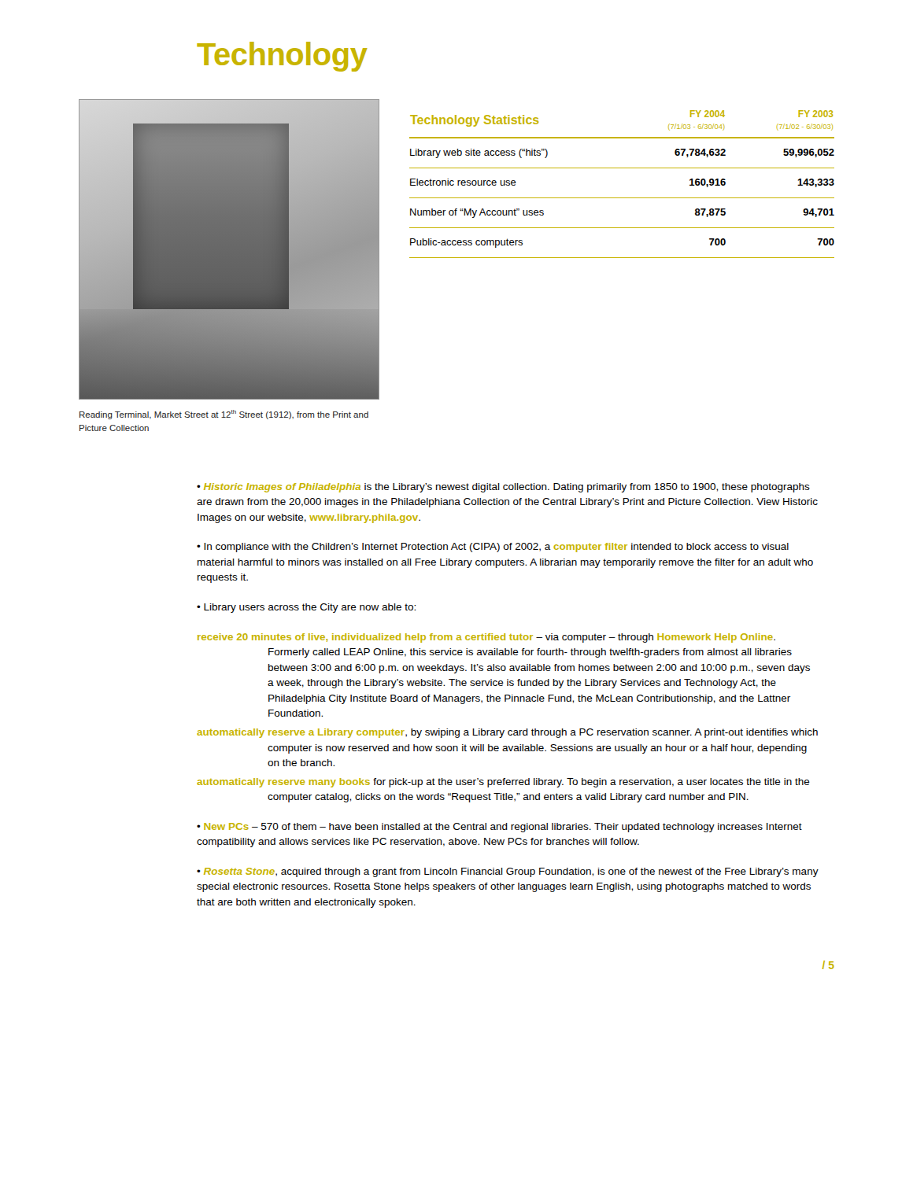Technology
Reading Terminal, Market Street at 12th Street (1912), from the Print and Picture Collection
| Technology Statistics | FY 2004 (7/1/03 - 6/30/04) | FY 2003 (7/1/02 - 6/30/03) |
| --- | --- | --- |
| Library web site access (“hits”) | 67,784,632 | 59,996,052 |
| Electronic resource use | 160,916 | 143,333 |
| Number of “My Account” uses | 87,875 | 94,701 |
| Public-access computers | 700 | 700 |
• Historic Images of Philadelphia is the Library’s newest digital collection. Dating primarily from 1850 to 1900, these photographs are drawn from the 20,000 images in the Philadelphiana Collection of the Central Library’s Print and Picture Collection. View Historic Images on our website, www.library.phila.gov.
• In compliance with the Children’s Internet Protection Act (CIPA) of 2002, a computer filter intended to block access to visual material harmful to minors was installed on all Free Library computers. A librarian may temporarily remove the filter for an adult who requests it.
• Library users across the City are now able to:
receive 20 minutes of live, individualized help from a certified tutor – via computer – through Homework Help Online. Formerly called LEAP Online, this service is available for fourth- through twelfth-graders from almost all libraries between 3:00 and 6:00 p.m. on weekdays. It’s also available from homes between 2:00 and 10:00 p.m., seven days a week, through the Library’s website. The service is funded by the Library Services and Technology Act, the Philadelphia City Institute Board of Managers, the Pinnacle Fund, the McLean Contributionship, and the Lattner Foundation.
automatically reserve a Library computer, by swiping a Library card through a PC reservation scanner. A print-out identifies which computer is now reserved and how soon it will be available. Sessions are usually an hour or a half hour, depending on the branch.
automatically reserve many books for pick-up at the user’s preferred library. To begin a reservation, a user locates the title in the computer catalog, clicks on the words “Request Title,” and enters a valid Library card number and PIN.
• New PCs – 570 of them – have been installed at the Central and regional libraries. Their updated technology increases Internet compatibility and allows services like PC reservation, above. New PCs for branches will follow.
• Rosetta Stone, acquired through a grant from Lincoln Financial Group Foundation, is one of the newest of the Free Library’s many special electronic resources. Rosetta Stone helps speakers of other languages learn English, using photographs matched to words that are both written and electronically spoken.
/ 5